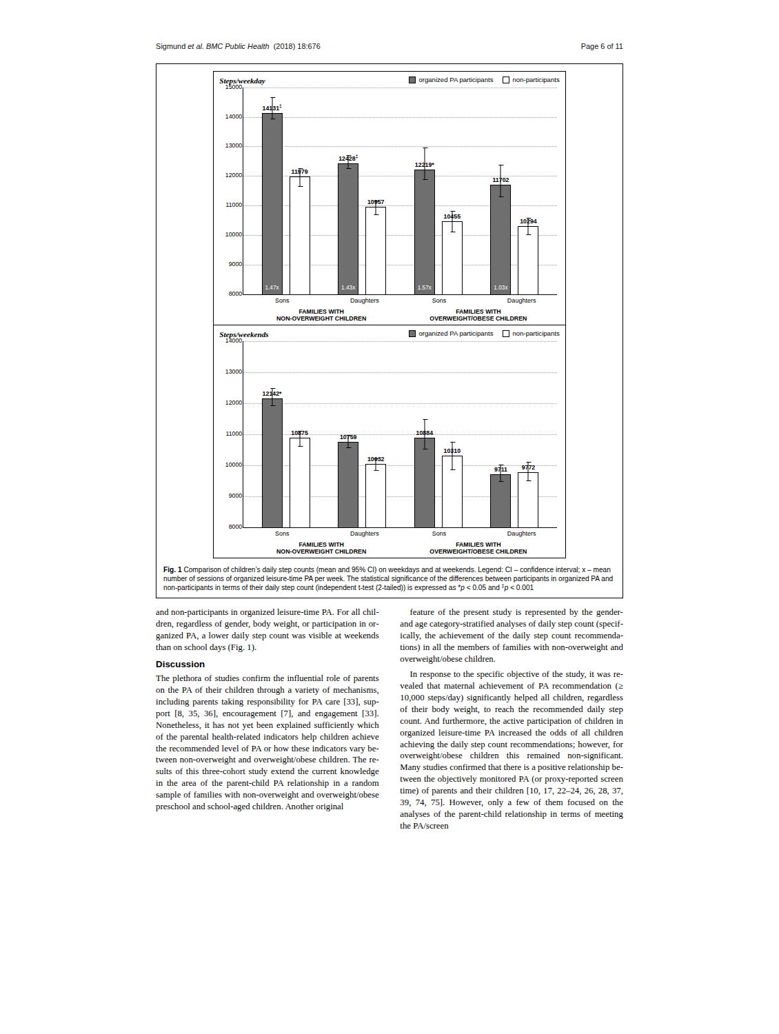Sigmund et al. BMC Public Health (2018) 18:676
Page 6 of 11
Steps/weekday
organized PA participants non-participants
15000
14000
13000
12000
11000
10000
9000
8000
14131‡
1.47x
11979
12428‡
1.43x
10957
12219*
1.57x
10455
11702
1.03x
10294
Sons
Daughters
Sons
Daughters
FAMILIES WITH
NON-OVERWEIGHT CHILDREN
FAMILIES WITH
OVERWEIGHT/OBESE CHILDREN
Steps/weekends
organized PA participants non-participants
14000
13000
12000
11000
10000
9000
8000
12142*
10875
10759
10032
10884
10310
9711
9772
Sons
Daughters
Sons
Daughters
FAMILIES WITH
NON-OVERWEIGHT CHILDREN
FAMILIES WITH
OVERWEIGHT/OBESE CHILDREN
Fig. 1 Comparison of children’s daily step counts (mean and 95% CI) on weekdays and at weekends. Legend: CI – confidence interval; x – mean number of sessions of organized leisure-time PA per week. The statistical significance of the differences between participants in organized PA and non-participants in terms of their daily step count (independent t-test (2-tailed)) is expressed as *p < 0.05 and ‡p < 0.001
and non-participants in organized leisure-time PA. For all children, regardless of gender, body weight, or participation in organized PA, a lower daily step count was visible at weekends than on school days (Fig. 1).
Discussion
The plethora of studies confirm the influential role of parents on the PA of their children through a variety of mechanisms, including parents taking responsibility for PA care [33], support [8, 35, 36], encouragement [7], and engagement [33]. Nonetheless, it has not yet been explained sufficiently which of the parental health-related indicators help children achieve the recommended level of PA or how these indicators vary between non-overweight and overweight/obese children. The results of this three-cohort study extend the current knowledge in the area of the parent-child PA relationship in a random sample of families with non-overweight and overweight/obese preschool and school-aged children. Another original
feature of the present study is represented by the gender- and age category-stratified analyses of daily step count (specifically, the achievement of the daily step count recommendations) in all the members of families with non-overweight and overweight/obese children.
In response to the specific objective of the study, it was revealed that maternal achievement of PA recommendation (≥ 10,000 steps/day) significantly helped all children, regardless of their body weight, to reach the recommended daily step count. And furthermore, the active participation of children in organized leisure-time PA increased the odds of all children achieving the daily step count recommendations; however, for overweight/obese children this remained non-significant. Many studies confirmed that there is a positive relationship between the objectively monitored PA (or proxy-reported screen time) of parents and their children [10, 17, 22–24, 26, 28, 37, 39, 74, 75]. However, only a few of them focused on the analyses of the parent-child relationship in terms of meeting the PA/screen